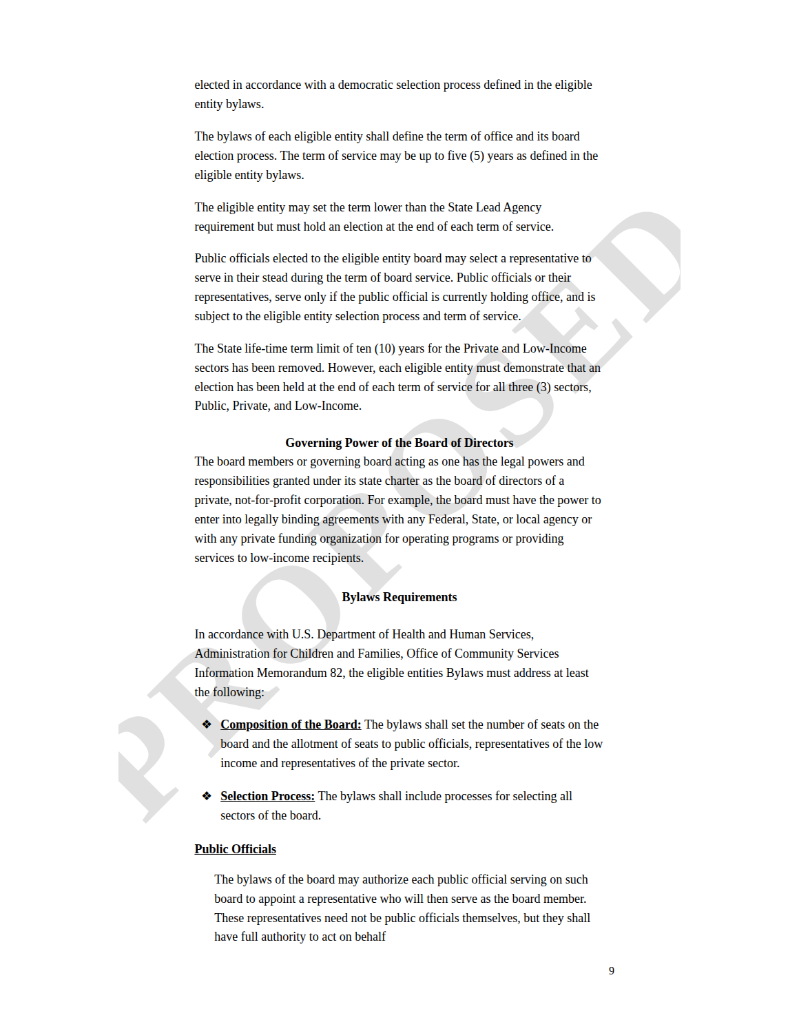PROPOSED
elected in accordance with a democratic selection process defined in the eligible entity bylaws.
The bylaws of each eligible entity shall define the term of office and its board election process. The term of service may be up to five (5) years as defined in the eligible entity bylaws.
The eligible entity may set the term lower than the State Lead Agency requirement but must hold an election at the end of each term of service.
Public officials elected to the eligible entity board may select a representative to serve in their stead during the term of board service. Public officials or their representatives, serve only if the public official is currently holding office, and is subject to the eligible entity selection process and term of service.
The State life-time term limit of ten (10) years for the Private and Low-Income sectors has been removed. However, each eligible entity must demonstrate that an election has been held at the end of each term of service for all three (3) sectors, Public, Private, and Low-Income.
Governing Power of the Board of Directors
The board members or governing board acting as one has the legal powers and responsibilities granted under its state charter as the board of directors of a private, not-for-profit corporation. For example, the board must have the power to enter into legally binding agreements with any Federal, State, or local agency or with any private funding organization for operating programs or providing services to low-income recipients.
Bylaws Requirements
In accordance with U.S. Department of Health and Human Services, Administration for Children and Families, Office of Community Services Information Memorandum 82, the eligible entities Bylaws must address at least the following:
Composition of the Board: The bylaws shall set the number of seats on the board and the allotment of seats to public officials, representatives of the low income and representatives of the private sector.
Selection Process: The bylaws shall include processes for selecting all sectors of the board.
Public Officials
The bylaws of the board may authorize each public official serving on such board to appoint a representative who will then serve as the board member. These representatives need not be public officials themselves, but they shall have full authority to act on behalf
9